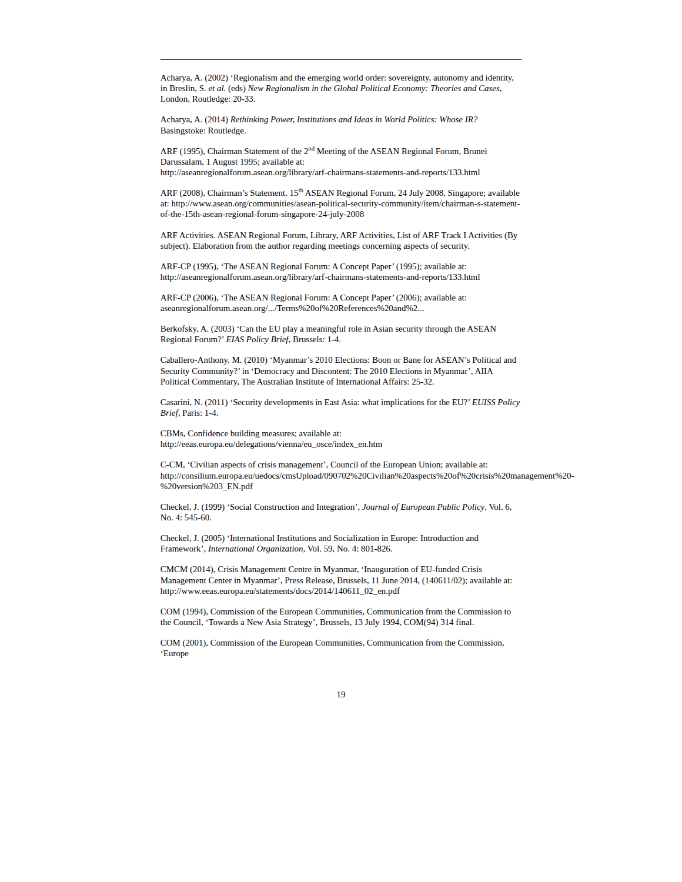Acharya, A. (2002) ‘Regionalism and the emerging world order: sovereignty, autonomy and identity, in Breslin, S. et al. (eds) New Regionalism in the Global Political Economy: Theories and Cases, London, Routledge: 20-33.
Acharya, A. (2014) Rethinking Power, Institutions and Ideas in World Politics: Whose IR? Basingstoke: Routledge.
ARF (1995), Chairman Statement of the 2nd Meeting of the ASEAN Regional Forum, Brunei Darussalam, 1 August 1995; available at:
http://aseanregionalforum.asean.org/library/arf-chairmans-statements-and-reports/133.html
ARF (2008), Chairman’s Statement, 15th ASEAN Regional Forum, 24 July 2008, Singapore; available at: http://www.asean.org/communities/asean-political-security-community/item/chairman-s-statement-of-the-15th-asean-regional-forum-singapore-24-july-2008
ARF Activities. ASEAN Regional Forum, Library, ARF Activities, List of ARF Track I Activities (By subject). Elaboration from the author regarding meetings concerning aspects of security.
ARF-CP (1995), ‘The ASEAN Regional Forum: A Concept Paper’ (1995); available at: http://aseanregionalforum.asean.org/library/arf-chairmans-statements-and-reports/133.html
ARF-CP (2006), ‘The ASEAN Regional Forum: A Concept Paper’ (2006); available at: aseanregionalforum.asean.org/.../Terms%20of%20References%20and%2...
Berkofsky, A. (2003) ‘Can the EU play a meaningful role in Asian security through the ASEAN Regional Forum?’ EIAS Policy Brief, Brussels: 1-4.
Caballero-Anthony, M. (2010) ‘Myanmar’s 2010 Elections: Boon or Bane for ASEAN’s Political and Security Community?’ in ‘Democracy and Discontent: The 2010 Elections in Myanmar’, AIIA Political Commentary, The Australian Institute of International Affairs: 25-32.
Casarini, N. (2011) ‘Security developments in East Asia: what implications for the EU?’ EUISS Policy Brief, Paris: 1-4.
CBMs, Confidence building measures; available at:
http://eeas.europa.eu/delegations/vienna/eu_osce/index_en.htm
C-CM, ‘Civilian aspects of crisis management’, Council of the European Union; available at: http://consilium.europa.eu/uedocs/cmsUpload/090702%20Civilian%20aspects%20of%20crisis%20management%20-%20version%203_EN.pdf
Checkel, J. (1999) ‘Social Construction and Integration’, Journal of European Public Policy, Vol. 6, No. 4: 545-60.
Checkel, J. (2005) ‘International Institutions and Socialization in Europe: Introduction and Framework’, International Organization, Vol. 59, No. 4: 801-826.
CMCM (2014), Crisis Management Centre in Myanmar, ‘Inauguration of EU-funded Crisis Management Center in Myanmar’, Press Release, Brussels, 11 June 2014, (140611/02); available at: http://www.eeas.europa.eu/statements/docs/2014/140611_02_en.pdf
COM (1994), Commission of the European Communities, Communication from the Commission to the Council, ‘Towards a New Asia Strategy’, Brussels, 13 July 1994, COM(94) 314 final.
COM (2001), Commission of the European Communities, Communication from the Commission, ‘Europe
19